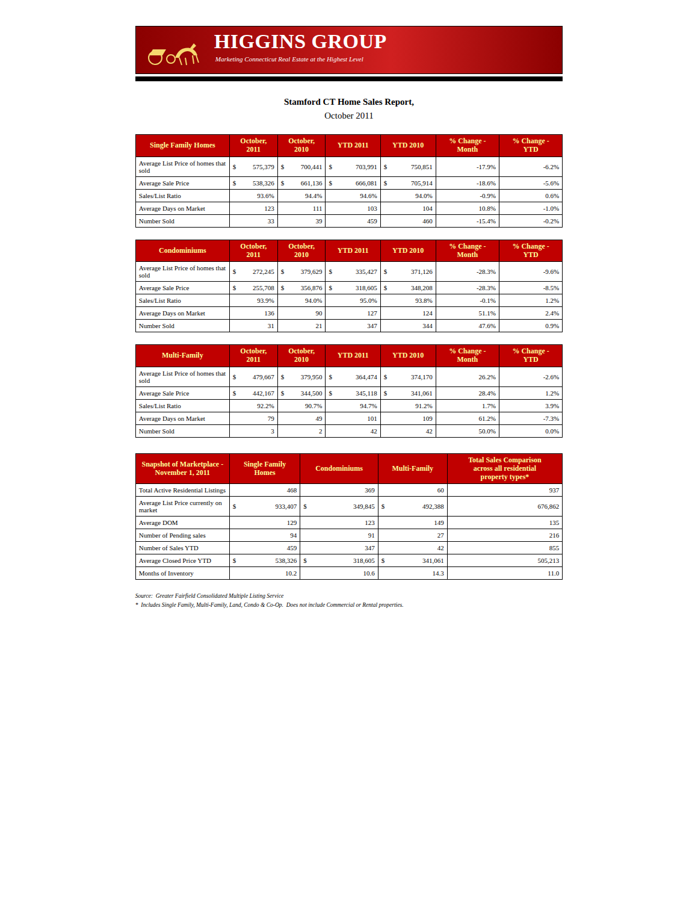HIGGINS GROUP
Marketing Connecticut Real Estate at the Highest Level
Stamford CT Home Sales Report,
October 2011
| Single Family Homes | October, 2011 | October, 2010 | YTD 2011 | YTD 2010 | % Change - Month | % Change - YTD |
| --- | --- | --- | --- | --- | --- | --- |
| Average List Price of homes that sold | $ 575,379 | $ 700,441 | $ 703,991 | $ 750,851 | -17.9% | -6.2% |
| Average Sale Price | $ 538,326 | $ 661,136 | $ 666,081 | $ 705,914 | -18.6% | -5.6% |
| Sales/List Ratio | 93.6% | 94.4% | 94.6% | 94.0% | -0.9% | 0.6% |
| Average Days on Market | 123 | 111 | 103 | 104 | 10.8% | -1.0% |
| Number Sold | 33 | 39 | 459 | 460 | -15.4% | -0.2% |
| Condominiums | October, 2011 | October, 2010 | YTD 2011 | YTD 2010 | % Change - Month | % Change - YTD |
| --- | --- | --- | --- | --- | --- | --- |
| Average List Price of homes that sold | $ 272,245 | $ 379,629 | $ 335,427 | $ 371,126 | -28.3% | -9.6% |
| Average Sale Price | $ 255,708 | $ 356,876 | $ 318,605 | $ 348,208 | -28.3% | -8.5% |
| Sales/List Ratio | 93.9% | 94.0% | 95.0% | 93.8% | -0.1% | 1.2% |
| Average Days on Market | 136 | 90 | 127 | 124 | 51.1% | 2.4% |
| Number Sold | 31 | 21 | 347 | 344 | 47.6% | 0.9% |
| Multi-Family | October, 2011 | October, 2010 | YTD 2011 | YTD 2010 | % Change - Month | % Change - YTD |
| --- | --- | --- | --- | --- | --- | --- |
| Average List Price of homes that sold | $ 479,667 | $ 379,950 | $ 364,474 | $ 374,170 | 26.2% | -2.6% |
| Average Sale Price | $ 442,167 | $ 344,500 | $ 345,118 | $ 341,061 | 28.4% | 1.2% |
| Sales/List Ratio | 92.2% | 90.7% | 94.7% | 91.2% | 1.7% | 3.9% |
| Average Days on Market | 79 | 49 | 101 | 109 | 61.2% | -7.3% |
| Number Sold | 3 | 2 | 42 | 42 | 50.0% | 0.0% |
| Snapshot of Marketplace - November 1, 2011 | Single Family Homes | Condominiums | Multi-Family | Total Sales Comparison across all residential property types* |
| --- | --- | --- | --- | --- |
| Total Active Residential Listings | 468 | 369 | 60 | 937 |
| Average List Price currently on market | $ 933,407 | $ 349,845 | $ 492,388 | 676,862 |
| Average DOM | 129 | 123 | 149 | 135 |
| Number of Pending sales | 94 | 91 | 27 | 216 |
| Number of Sales YTD | 459 | 347 | 42 | 855 |
| Average Closed Price YTD | $ 538,326 | $ 318,605 | $ 341,061 | 505,213 |
| Months of Inventory | 10.2 | 10.6 | 14.3 | 11.0 |
Source: Greater Fairfield Consolidated Multiple Listing Service
* Includes Single Family, Multi-Family, Land, Condo & Co-Op. Does not include Commercial or Rental properties.